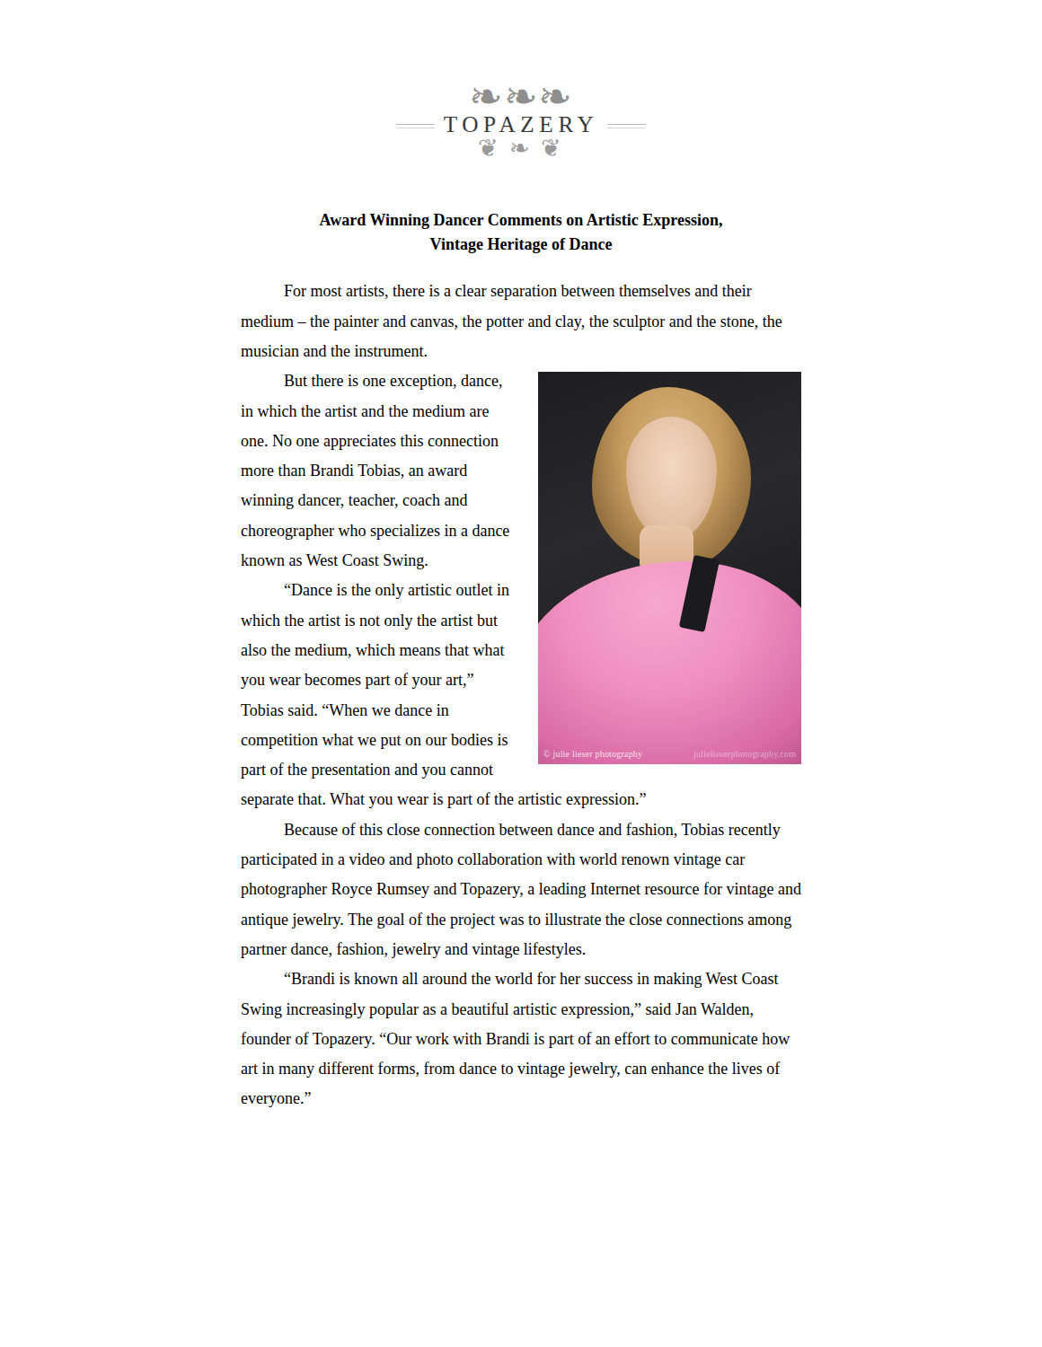❧❧❧ TOPAZERY
❦ ❧ ❦
Award Winning Dancer Comments on Artistic Expression,
Vintage Heritage of Dance
For most artists, there is a clear separation between themselves and their medium – the painter and canvas, the potter and clay, the sculptor and the stone, the musician and the instrument.
© julie lieser photography julielieserphotography.com
But there is one exception, dance, in which the artist and the medium are one. No one appreciates this connection more than Brandi Tobias, an award winning dancer, teacher, coach and choreographer who specializes in a dance known as West Coast Swing.
“Dance is the only artistic outlet in which the artist is not only the artist but also the medium, which means that what you wear becomes part of your art,” Tobias said. “When we dance in competition what we put on our bodies is part of the presentation and you cannot separate that. What you wear is part of the artistic expression.”
Because of this close connection between dance and fashion, Tobias recently participated in a video and photo collaboration with world renown vintage car photographer Royce Rumsey and Topazery, a leading Internet resource for vintage and antique jewelry. The goal of the project was to illustrate the close connections among partner dance, fashion, jewelry and vintage lifestyles.
“Brandi is known all around the world for her success in making West Coast Swing increasingly popular as a beautiful artistic expression,” said Jan Walden, founder of Topazery. “Our work with Brandi is part of an effort to communicate how art in many different forms, from dance to vintage jewelry, can enhance the lives of everyone.”